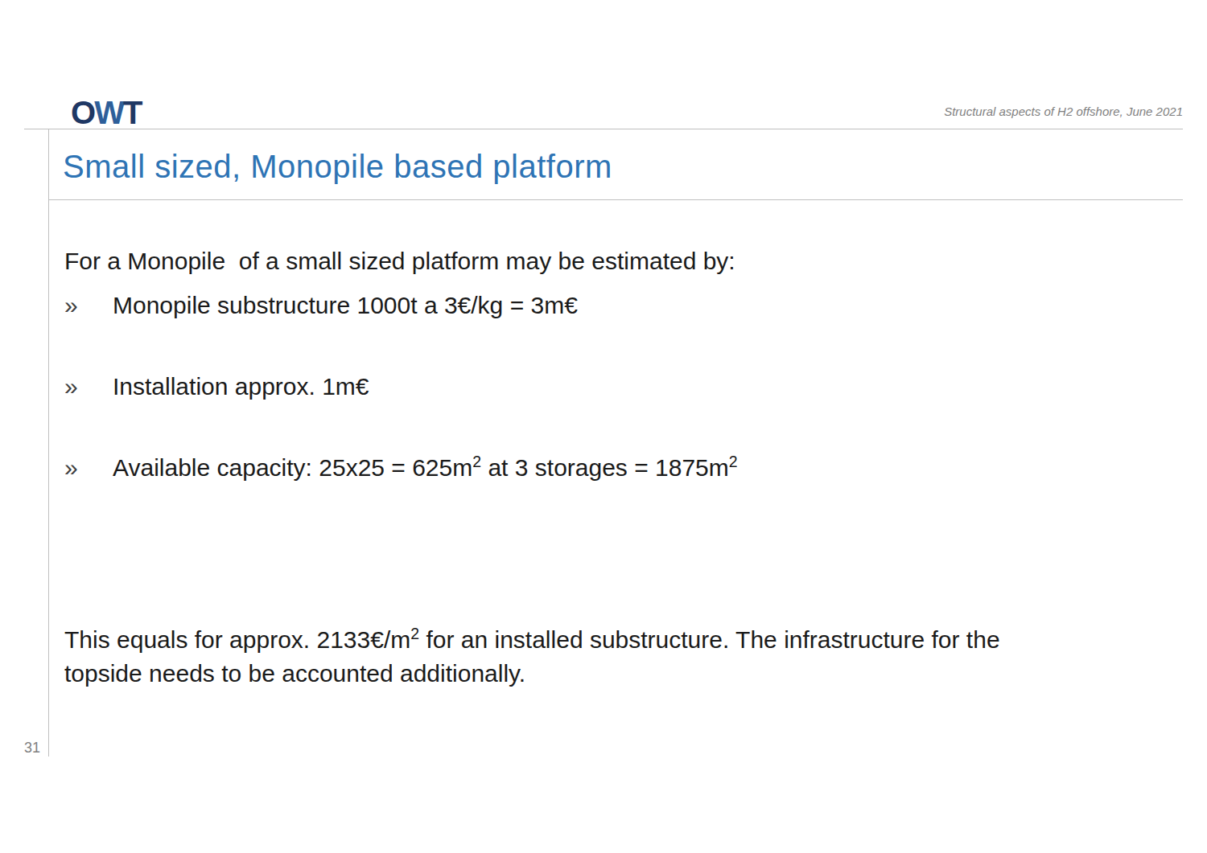OWT
Structural aspects of H2 offshore, June 2021
Small sized, Monopile based platform
For a Monopile of a small sized platform may be estimated by:
Monopile substructure 1000t a 3€/kg = 3m€
Installation approx. 1m€
Available capacity: 25x25 = 625m2 at 3 storages = 1875m2
This equals for approx. 2133€/m2 for an installed substructure. The infrastructure for the topside needs to be accounted additionally.
31